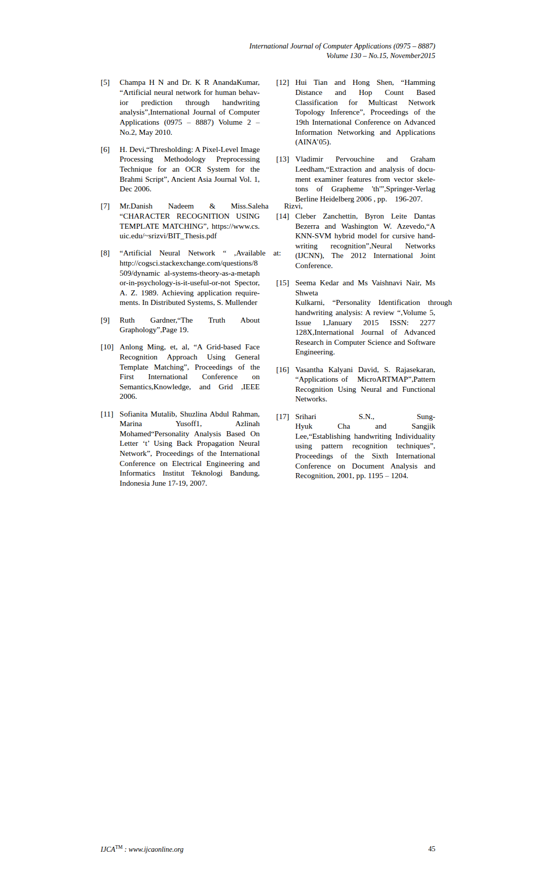International Journal of Computer Applications (0975 – 8887)
Volume 130 – No.15, November2015
[5] Champa H N and Dr. K R AnandaKumar, “Artificial neural network for human behavior prediction through handwriting analysis”,International Journal of Computer Applications (0975 – 8887) Volume 2 – No.2, May 2010.
[6] H. Devi,“Thresholding: A Pixel-Level Image Processing Methodology Preprocessing Technique for an OCR System for the Brahmi Script”, Ancient Asia Journal Vol. 1, Dec 2006.
[7] Mr.Danish Nadeem & Miss.Saleha Rizvi, “CHARACTER RECOGNITION USING TEMPLATE MATCHING”, https://www.cs.uic.edu/~srizvi/BIT_Thesis.pdf
[8]“Artificial Neural Network “ ,Available at: http://cogsci.stackexchange.com/questions/8509/dynamic al-systems-theory-as-a-metaphor-in-psychology-is-it-useful-or-not Spector, A. Z. 1989. Achieving application requirements. In Distributed Systems, S. Mullender
[9] Ruth Gardner,“The Truth About Graphology”,Page 19.
[10] Anlong Ming, et, al, “A Grid-based Face Recognition Approach Using General Template Matching”, Proceedings of the First International Conference on Semantics,Knowledge, and Grid ,IEEE 2006.
[11] Sofianita Mutalib, Shuzlina Abdul Rahman, Marina Yusoff1, Azlinah Mohamed“Personality Analysis Based On Letter ‘t’ Using Back Propagation Neural Network”, Proceedings of the International Conference on Electrical Engineering and Informatics Institut Teknologi Bandung, Indonesia June 17-19, 2007.
[12] Hui Tian and Hong Shen, “Hamming Distance and Hop Count Based Classification for Multicast Network Topology Inference”, Proceedings of the 19th International Conference on Advanced Information Networking and Applications (AINA’05).
[13] Vladimir Pervouchine and Graham Leedham,“Extraction and analysis of document examiner features from vector skeletons of Grapheme 'th'”,Springer-Verlag Berline Heidelberg 2006 , pp. 196-207.
[14] Cleber Zanchettin, Byron Leite Dantas Bezerra and Washington W. Azevedo,“A KNN-SVM hybrid model for cursive handwriting recognition”,Neural Networks (IJCNN), The 2012 International Joint Conference.
[15] Seema Kedar and Ms Vaishnavi Nair, Ms Shweta Kulkarni, “Personality Identification through handwriting analysis: A review “,Volume 5, Issue 1,January 2015 ISSN: 2277 128X,International Journal of Advanced Research in Computer Science and Software Engineering.
[16] Vasantha Kalyani David, S. Rajasekaran, “Applications of MicroARTMAP”,Pattern Recognition Using Neural and Functional Networks.
[17] Srihari S.N., Sung-Hyuk Cha and Sangjik Lee,“Establishing handwriting Individuality using pattern recognition techniques”, Proceedings of the Sixth International Conference on Document Analysis and Recognition, 2001, pp. 1195 – 1204.
IJCATM : www.ijcaonline.org
45